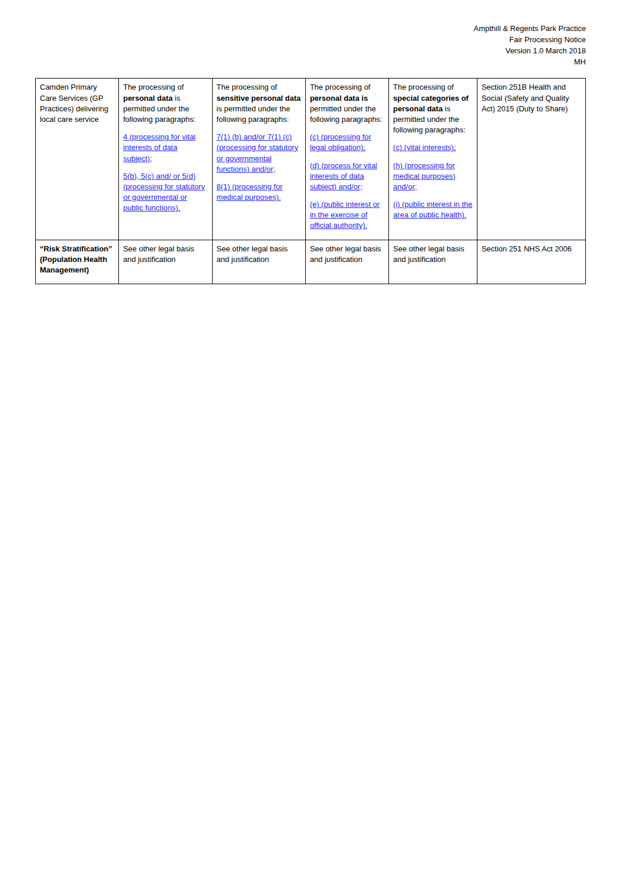Ampthill & Regents Park Practice
Fair Processing Notice
Version 1.0 March 2018
MH
| Camden Primary Care Services (GP Practices) delivering local care service | The processing of personal data is permitted under the following paragraphs: 4 (processing for vital interests of data subject); 5(b), 5(c) and/ or 5(d) (processing for statutory or governmental or public functions). | The processing of sensitive personal data is permitted under the following paragraphs: 7(1) (b) and/or 7(1) (c) (processing for statutory or governmental functions) and/or; 8(1) (processing for medical purposes). | The processing of personal data is permitted under the following paragraphs: (c) (processing for legal obligation); (d) (process for vital interests of data subject) and/or; (e) (public interest or in the exercise of official authority). | The processing of special categories of personal data is permitted under the following paragraphs: (c) (vital interests); (h) (processing for medical purposes) and/or; (i) (public interest in the area of public health). | Section 251B Health and Social (Safety and Quality Act) 2015 (Duty to Share) |
| “Risk Stratification” (Population Health Management) | See other legal basis and justification | See other legal basis and justification | See other legal basis and justification | See other legal basis and justification | Section 251 NHS Act 2006 |